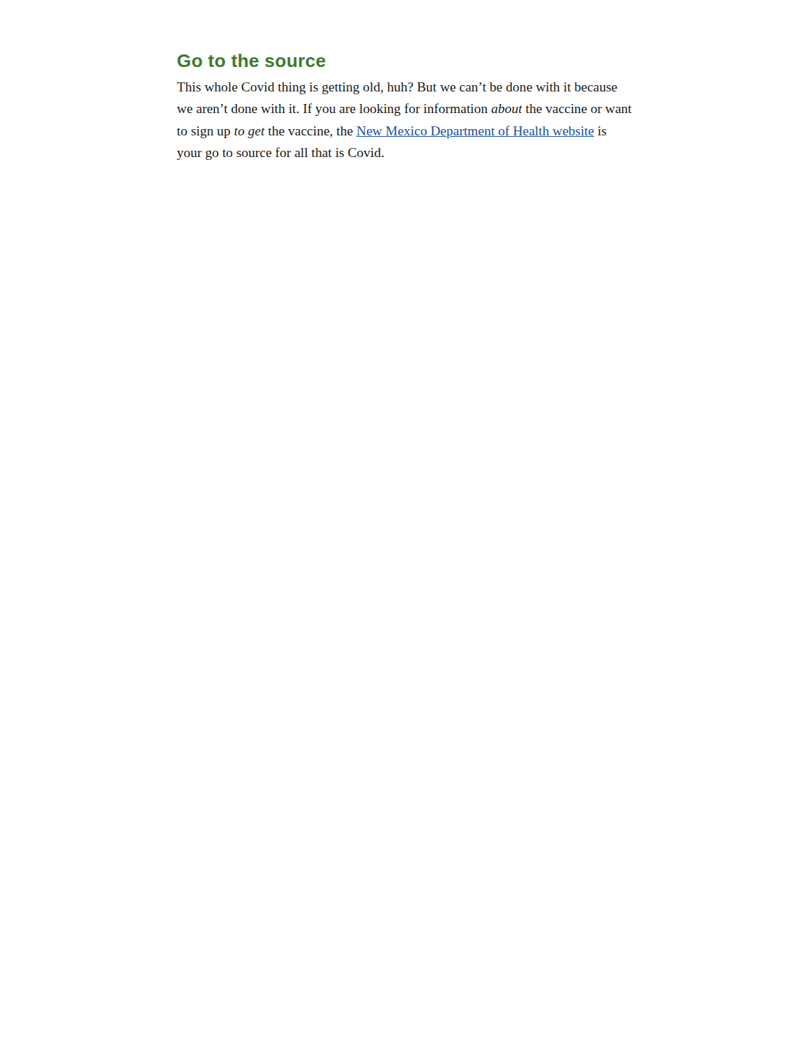Go to the source
This whole Covid thing is getting old, huh? But we can’t be done with it because we aren’t done with it. If you are looking for information about the vaccine or want to sign up to get the vaccine, the New Mexico Department of Health website is your go to source for all that is Covid.